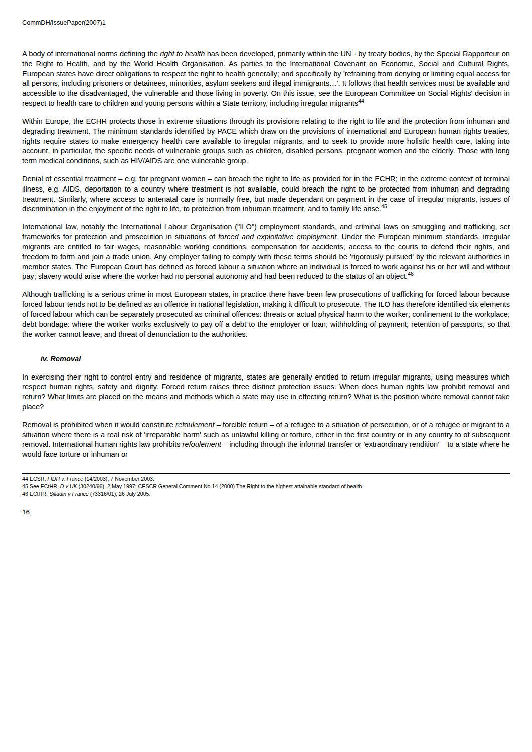CommDH/IssuePaper(2007)1
A body of international norms defining the right to health has been developed, primarily within the UN - by treaty bodies, by the Special Rapporteur on the Right to Health, and by the World Health Organisation. As parties to the International Covenant on Economic, Social and Cultural Rights, European states have direct obligations to respect the right to health generally; and specifically by 'refraining from denying or limiting equal access for all persons, including prisoners or detainees, minorities, asylum seekers and illegal immigrants…'. It follows that health services must be available and accessible to the disadvantaged, the vulnerable and those living in poverty. On this issue, see the European Committee on Social Rights' decision in respect to health care to children and young persons within a State territory, including irregular migrants44
Within Europe, the ECHR protects those in extreme situations through its provisions relating to the right to life and the protection from inhuman and degrading treatment. The minimum standards identified by PACE which draw on the provisions of international and European human rights treaties, rights require states to make emergency health care available to irregular migrants, and to seek to provide more holistic health care, taking into account, in particular, the specific needs of vulnerable groups such as children, disabled persons, pregnant women and the elderly. Those with long term medical conditions, such as HIV/AIDS are one vulnerable group.
Denial of essential treatment – e.g. for pregnant women – can breach the right to life as provided for in the ECHR; in the extreme context of terminal illness, e.g. AIDS, deportation to a country where treatment is not available, could breach the right to be protected from inhuman and degrading treatment. Similarly, where access to antenatal care is normally free, but made dependant on payment in the case of irregular migrants, issues of discrimination in the enjoyment of the right to life, to protection from inhuman treatment, and to family life arise.45
International law, notably the International Labour Organisation ("ILO") employment standards, and criminal laws on smuggling and trafficking, set frameworks for protection and prosecution in situations of forced and exploitative employment. Under the European minimum standards, irregular migrants are entitled to fair wages, reasonable working conditions, compensation for accidents, access to the courts to defend their rights, and freedom to form and join a trade union. Any employer failing to comply with these terms should be 'rigorously pursued' by the relevant authorities in member states. The European Court has defined as forced labour a situation where an individual is forced to work against his or her will and without pay; slavery would arise where the worker had no personal autonomy and had been reduced to the status of an object.46
Although trafficking is a serious crime in most European states, in practice there have been few prosecutions of trafficking for forced labour because forced labour tends not to be defined as an offence in national legislation, making it difficult to prosecute. The ILO has therefore identified six elements of forced labour which can be separately prosecuted as criminal offences: threats or actual physical harm to the worker; confinement to the workplace; debt bondage: where the worker works exclusively to pay off a debt to the employer or loan; withholding of payment; retention of passports, so that the worker cannot leave; and threat of denunciation to the authorities.
iv. Removal
In exercising their right to control entry and residence of migrants, states are generally entitled to return irregular migrants, using measures which respect human rights, safety and dignity. Forced return raises three distinct protection issues. When does human rights law prohibit removal and return? What limits are placed on the means and methods which a state may use in effecting return? What is the position where removal cannot take place?
Removal is prohibited when it would constitute refoulement – forcible return – of a refugee to a situation of persecution, or of a refugee or migrant to a situation where there is a real risk of 'irreparable harm' such as unlawful killing or torture, either in the first country or in any country to of subsequent removal. International human rights law prohibits refoulement – including through the informal transfer or 'extraordinary rendition' – to a state where he would face torture or inhuman or
44 ECSR, FIDH v. France (14/2003), 7 November 2003.
45 See ECtHR, D v UK (30240/96), 2 May 1997; CESCR General Comment No.14 (2000) The Right to the highest attainable standard of health.
46 ECtHR, Siliadin v France (73316/01), 26 July 2005.
16